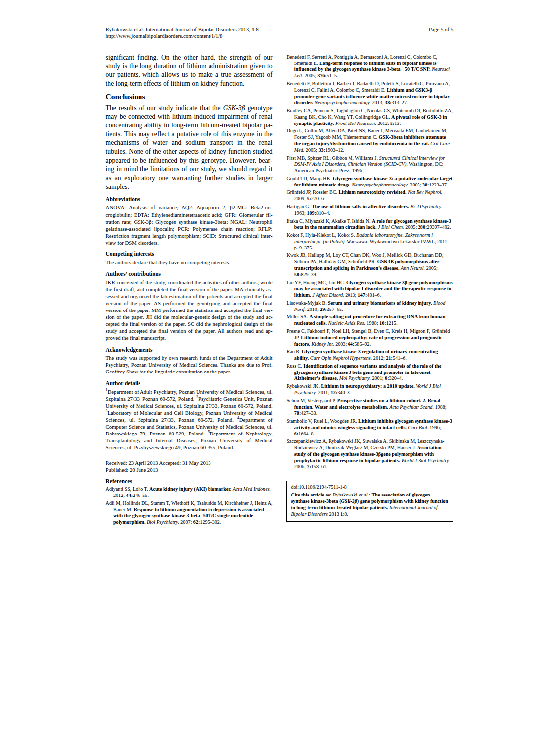Rybakowski et al. International Journal of Bipolar Disorders 2013, 1:8
http://www.journalbipolardisorders.com/content/1/1/8
Page 5 of 5
significant finding. On the other hand, the strength of our study is the long duration of lithium administration given to our patients, which allows us to make a true assessment of the long-term effects of lithium on kidney function.
Conclusions
The results of our study indicate that the GSK-3β genotype may be connected with lithium-induced impairment of renal concentrating ability in long-term lithium-treated bipolar patients. This may reflect a putative role of this enzyme in the mechanisms of water and sodium transport in the renal tubules. None of the other aspects of kidney function studied appeared to be influenced by this genotype. However, bearing in mind the limitations of our study, we should regard it as an exploratory one warranting further studies in larger samples.
Abbreviations
ANOVA: Analysis of variance; AQ2: Aquaporin 2; β2-MG: Beta2-microglobulin; EDTA: Ethylenediaminetetraacetic acid; GFR: Glomerular filtration rate; GSK-3β: Glycogen synthase kinase-3beta; NGAL: Neutrophil gelatinase-associated lipocalin; PCR: Polymerase chain reaction; RFLP: Restriction fragment length polymorphism; SCID: Structured clinical interview for DSM disorders.
Competing interests
The authors declare that they have no competing interests.
Authors’ contributions
JKR conceived of the study, coordinated the activities of other authors, wrote the first draft, and completed the final version of the paper. MA clinically assessed and organized the lab estimation of the patients and accepted the final version of the paper. AS performed the genotyping and accepted the final version of the paper. MM performed the statistics and accepted the final version of the paper. JH did the molecular-genetic design of the study and accepted the final version of the paper. SC did the nephrological design of the study and accepted the final version of the paper. All authors read and approved the final manuscript.
Acknowledgements
The study was supported by own research funds of the Department of Adult Psychiatry, Poznan University of Medical Sciences. Thanks are due to Prof. Geoffrey Shaw for the linguistic consultation on the paper.
Author details
1Department of Adult Psychiatry, Poznan University of Medical Sciences, ul. Szpitalna 27/33, Poznan 60-572, Poland. 2Psychiatric Genetics Unit, Poznan University of Medical Sciences, ul. Szpitalna 27/33, Poznan 60-572, Poland. 3Laboratory of Molecular and Cell Biology, Poznan University of Medical Sciences, ul. Szpitalna 27/33, Poznan 60-572, Poland. 4Department of Computer Science and Statistics, Poznan University of Medical Sciences, ul. Dabrowskiego 79, Poznan 60-529, Poland. 5Department of Nephrology, Transplantology and Internal Diseases, Poznan University of Medical Sciences, ul. Przybyszewskiego 49, Poznan 60-355, Poland.
Received: 23 April 2013 Accepted: 31 May 2013
Published: 20 June 2013
References
Adiyanti SS, Loho T. Acute kidney injury (AKI) biomarker. Acta Med Indones. 2012; 44: 246–55.
Adli M, Hollinde DL, Stamm T, Wiethoff K, Tsahuridu M, Kirchheiner J, Heinz A, Bauer M. Response to lithium augmentation in depression is associated with the glycogen synthase kinase 3-beta -50T/C single nucleotide polymorphism. Biol Psychiatry. 2007; 62: 1295–302.
Benedetti F, Serretti A, Pontiggia A, Bernasconi A, Lorenzi C, Colombo C, Smeraldi E. Long-term response to lithium salts in bipolar illness is influenced by the glycogen synthase kinase 3-beta −50 T/C SNP. Neurosci Lett. 2005; 376: 51–5.
Benedetti F, Bollettini I, Barberi I, Radaelli D, Poletti S, Locatelli C, Pirovano A, Lorenzi C, Falini A, Colombo C, Smeraldi E. Lithium and GSK3-β promoter gene variants influence white matter microstructure in bipolar disorder. Neuropsychopharmacology. 2013; 38: 313–27.
Bradley CA, Peineau S, Taghibiglou C, Nicolas CS, Whitcomb DJ, Bortolotto ZA, Kaang BK, Cho K, Wang YT, Collingridge GL. A pivotal role of GSK-3 in synaptic plasticity. Front Mol Neurosci. 2012; 5: 13.
Dugo L, Collin M, Allen DA, Patel NS, Bauer I, Mervaala EM, Louhelainen M, Foster SJ, Yagoob MM, Thiemermann C. GSK-3beta inhibitors attenuate the organ injury/dysfunction caused by endotoxemia in the rat. Crit Care Med. 2005; 33: 1903–12.
First MB, Spitzer RL, Gibbon M, Williams J. Structured Clinical Interview for DSM-IV Axis I Disorders, Clinician Version (SCID-CV). Washington, DC: American Psychiatric Press; 1996.
Gould TD, Manji HK. Glycogen synthase kinase-3: a putative molecular target for lithium mimetic drugs. Neuropsychopharmacology. 2005; 30: 1223–37.
Grünfeld JP, Rossier BC. Lithium neurotoxicity revisited. Nat Rev Nephrol. 2009; 5: 270–6.
Hartigan G. The use of lithium salts in affective disorders. Br J Psychiatry. 1963; 109: 810–4.
Iitaka C, Miyazaki K, Akaike T, Ishida N. A role for glycogen synthase kinase-3 beta in the mammalian circadian lock. J Biol Chem. 2005; 280: 29397–402.
Kokot F, Hyla-Klekot L, Kokot S. Badania laboratoryjne. Zakres norm i interpretacja. (in Polish). Warszawa: Wydawnictwo Lekarskie PZWL; 2011: p. 9–375.
Kwok JB, Hallupp M, Loy CT, Chan DK, Woo J, Mellick GD, Buchanan DD, Silburn PA, Halliday GM, Schofield PR. GSK3B polymorphisms alter transcription and splicing in Parkinson’s disease. Ann Neurol. 2005; 58: 829–39.
Lin YF, Huang MC, Liu HC. Glycogen synthase kinase 3β gene polymorphisms may be associated with bipolar I disorder and the therapeutic response to lithium. J Affect Disord. 2013; 147: 401–6.
Lisowska-Myjak B. Serum and urinary biomarkers of kidney injury. Blood Purif. 2010; 29: 357–65.
Miller SA. A simple salting out procedure for extracting DNA from human nucleated cells. Nucleic Acids Res. 1988; 16: 1215.
Presne C, Fakhouri F, Noel LH, Stengel B, Even C, Kreis H, Mignon F, Grünfeld JP. Lithium-induced nephropathy: rate of progression and prognostic factors. Kidney Int. 2003; 64: 585–92.
Rao R. Glycogen synthase kinase-3 regulation of urinary concentrating ability. Curr Opin Nephrol Hypertens. 2012; 21: 541–6.
Russ C. Identification of sequence variants and analysis of the role of the glycogen synthase kinase 3 beta gene and promoter in late onset Alzheimer’s disease. Mol Psychiatry. 2001; 6: 320–4.
Rybakowski JK. Lithium in neuropsychiatry: a 2010 update. World J Biol Psychiatry. 2011; 12: 340–8.
Schou M, Vestergaard P. Prospective studies on a lithium cohort. 2. Renal function. Water and electrolyte metabolism. Acta Psychiatr Scand. 1988; 78: 427–33.
Stambolic V, Ruel L, Woogdett JR. Lithium inhibits glycogen synthase kinase-3 activity and mimics wingless signaling in intact cells. Curr Biol. 1996; 6: 1664–8.
Szczepankiewicz A, Rybakowski JK, Suwalska A, Skibinska M, Leszczynska-Rodziewicz A, Dmitrzak-Weglarz M, Czerski PM, Hauser J. Association study of the glycogen synthase kinase-3βgene polymorphism with prophylactic lithium response in bipolar patients. World J Biol Psychiatry. 2006; 7: 158–61.
doi:10.1186/2194-7511-1-8
Cite this article as: Rybakowski et al.: The association of glycogen synthase kinase-3beta (GSK-3β) gene polymorphism with kidney function in long-term lithium-treated bipolar patients. International Journal of Bipolar Disorders 2013 1:8.